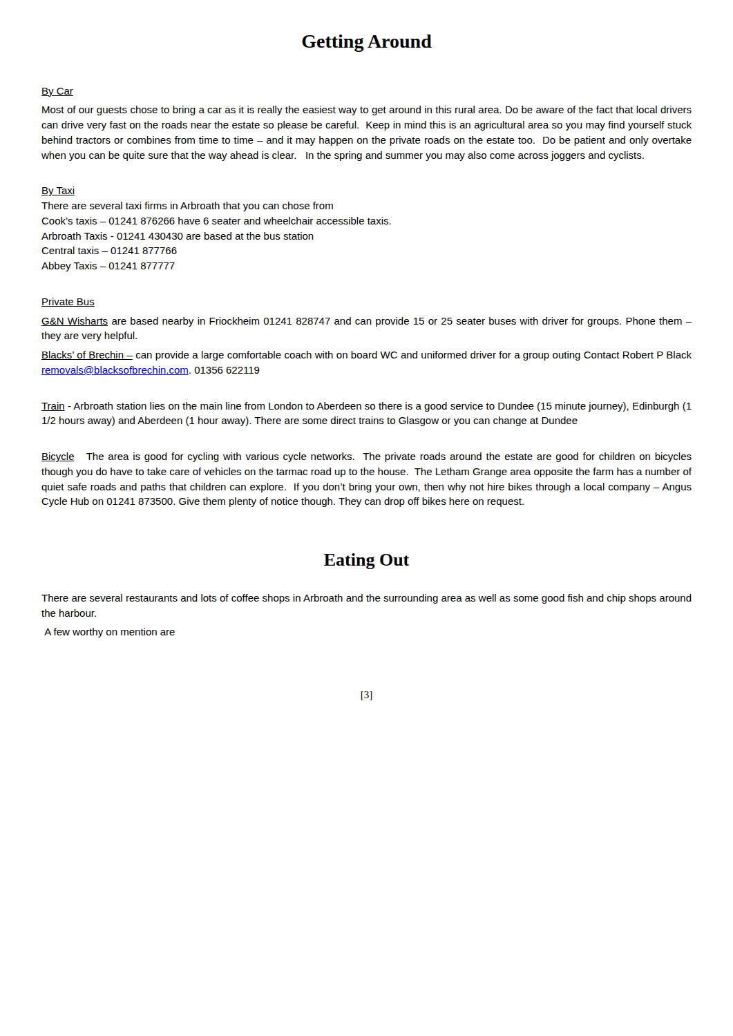Getting Around
By Car
Most of our guests chose to bring a car as it is really the easiest way to get around in this rural area. Do be aware of the fact that local drivers can drive very fast on the roads near the estate so please be careful. Keep in mind this is an agricultural area so you may find yourself stuck behind tractors or combines from time to time – and it may happen on the private roads on the estate too. Do be patient and only overtake when you can be quite sure that the way ahead is clear. In the spring and summer you may also come across joggers and cyclists.
By Taxi
There are several taxi firms in Arbroath that you can chose from
Cook’s taxis – 01241 876266 have 6 seater and wheelchair accessible taxis.
Arbroath Taxis - 01241 430430 are based at the bus station
Central taxis – 01241 877766
Abbey Taxis – 01241 877777
Private Bus
G&N Wisharts are based nearby in Friockheim 01241 828747 and can provide 15 or 25 seater buses with driver for groups. Phone them – they are very helpful.
Blacks’ of Brechin – can provide a large comfortable coach with on board WC and uniformed driver for a group outing Contact Robert P Black removals@blacksofbrechin.com. 01356 622119
Train - Arbroath station lies on the main line from London to Aberdeen so there is a good service to Dundee (15 minute journey), Edinburgh (1 1/2 hours away) and Aberdeen (1 hour away). There are some direct trains to Glasgow or you can change at Dundee
Bicycle The area is good for cycling with various cycle networks. The private roads around the estate are good for children on bicycles though you do have to take care of vehicles on the tarmac road up to the house. The Letham Grange area opposite the farm has a number of quiet safe roads and paths that children can explore. If you don’t bring your own, then why not hire bikes through a local company – Angus Cycle Hub on 01241 873500. Give them plenty of notice though. They can drop off bikes here on request.
Eating Out
There are several restaurants and lots of coffee shops in Arbroath and the surrounding area as well as some good fish and chip shops around the harbour.
A few worthy on mention are
[3]